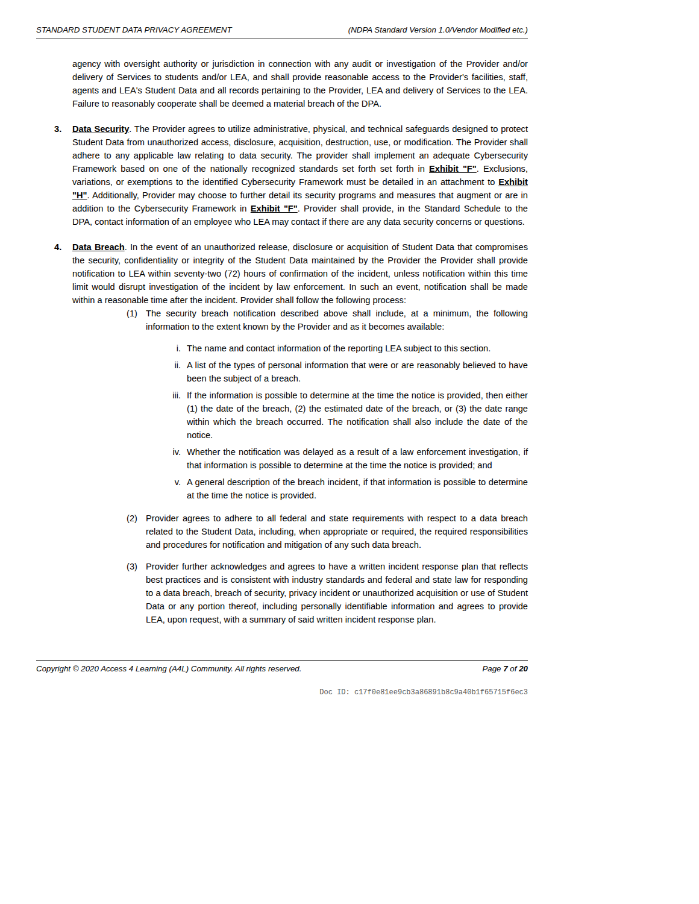STANDARD STUDENT DATA PRIVACY AGREEMENT (NDPA Standard Version 1.0/Vendor Modified etc.)
agency with oversight authority or jurisdiction in connection with any audit or investigation of the Provider and/or delivery of Services to students and/or LEA, and shall provide reasonable access to the Provider's facilities, staff, agents and LEA's Student Data and all records pertaining to the Provider, LEA and delivery of Services to the LEA. Failure to reasonably cooperate shall be deemed a material breach of the DPA.
3.
Data Security. The Provider agrees to utilize administrative, physical, and technical safeguards designed to protect Student Data from unauthorized access, disclosure, acquisition, destruction, use, or modification. The Provider shall adhere to any applicable law relating to data security. The provider shall implement an adequate Cybersecurity Framework based on one of the nationally recognized standards set forth set forth in Exhibit "F". Exclusions, variations, or exemptions to the identified Cybersecurity Framework must be detailed in an attachment to Exhibit "H". Additionally, Provider may choose to further detail its security programs and measures that augment or are in addition to the Cybersecurity Framework in Exhibit "F". Provider shall provide, in the Standard Schedule to the DPA, contact information of an employee who LEA may contact if there are any data security concerns or questions.
4.
Data Breach. In the event of an unauthorized release, disclosure or acquisition of Student Data that compromises the security, confidentiality or integrity of the Student Data maintained by the Provider the Provider shall provide notification to LEA within seventy-two (72) hours of confirmation of the incident, unless notification within this time limit would disrupt investigation of the incident by law enforcement. In such an event, notification shall be made within a reasonable time after the incident. Provider shall follow the following process:
(1)
The security breach notification described above shall include, at a minimum, the following information to the extent known by the Provider and as it becomes available:
i.
The name and contact information of the reporting LEA subject to this section.
ii.
A list of the types of personal information that were or are reasonably believed to have been the subject of a breach.
iii.
If the information is possible to determine at the time the notice is provided, then either (1) the date of the breach, (2) the estimated date of the breach, or (3) the date range within which the breach occurred. The notification shall also include the date of the notice.
iv.
Whether the notification was delayed as a result of a law enforcement investigation, if that information is possible to determine at the time the notice is provided; and
v.
A general description of the breach incident, if that information is possible to determine at the time the notice is provided.
(2)
Provider agrees to adhere to all federal and state requirements with respect to a data breach related to the Student Data, including, when appropriate or required, the required responsibilities and procedures for notification and mitigation of any such data breach.
(3)
Provider further acknowledges and agrees to have a written incident response plan that reflects best practices and is consistent with industry standards and federal and state law for responding to a data breach, breach of security, privacy incident or unauthorized acquisition or use of Student Data or any portion thereof, including personally identifiable information and agrees to provide LEA, upon request, with a summary of said written incident response plan.
Copyright © 2020 Access 4 Learning (A4L) Community. All rights reserved. Page 7 of 20
Doc ID: c17f0e81ee9cb3a86891b8c9a40b1f65715f6ec3